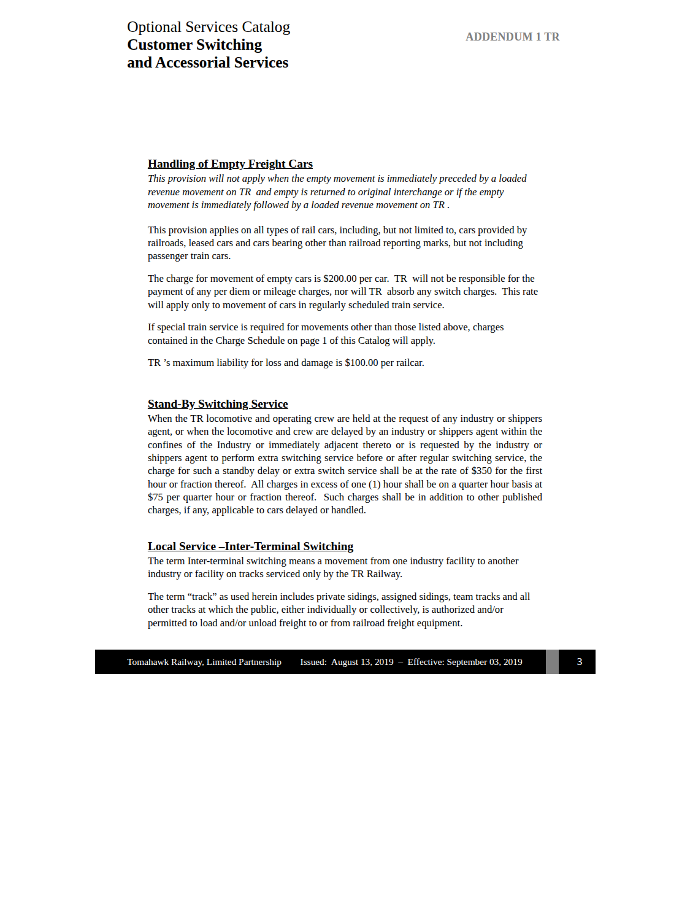Optional Services Catalog
Customer Switching
and Accessorial Services
ADDENDUM 1 TR
Handling of Empty Freight Cars
This provision will not apply when the empty movement is immediately preceded by a loaded revenue movement on TR and empty is returned to original interchange or if the empty movement is immediately followed by a loaded revenue movement on TR .
This provision applies on all types of rail cars, including, but not limited to, cars provided by railroads, leased cars and cars bearing other than railroad reporting marks, but not including passenger train cars.
The charge for movement of empty cars is $200.00 per car. TR will not be responsible for the payment of any per diem or mileage charges, nor will TR absorb any switch charges. This rate will apply only to movement of cars in regularly scheduled train service.
If special train service is required for movements other than those listed above, charges contained in the Charge Schedule on page 1 of this Catalog will apply.
TR ’s maximum liability for loss and damage is $100.00 per railcar.
Stand-By Switching Service
When the TR locomotive and operating crew are held at the request of any industry or shippers agent, or when the locomotive and crew are delayed by an industry or shippers agent within the confines of the Industry or immediately adjacent thereto or is requested by the industry or shippers agent to perform extra switching service before or after regular switching service, the charge for such a standby delay or extra switch service shall be at the rate of $350 for the first hour or fraction thereof. All charges in excess of one (1) hour shall be on a quarter hour basis at $75 per quarter hour or fraction thereof. Such charges shall be in addition to other published charges, if any, applicable to cars delayed or handled.
Local Service –Inter-Terminal Switching
The term Inter-terminal switching means a movement from one industry facility to another industry or facility on tracks serviced only by the TR Railway.
The term “track” as used herein includes private sidings, assigned sidings, team tracks and all other tracks at which the public, either individually or collectively, is authorized and/or permitted to load and/or unload freight to or from railroad freight equipment.
Tomahawk Railway, Limited Partnership Issued: August 13, 2019 – Effective: September 03, 2019
3